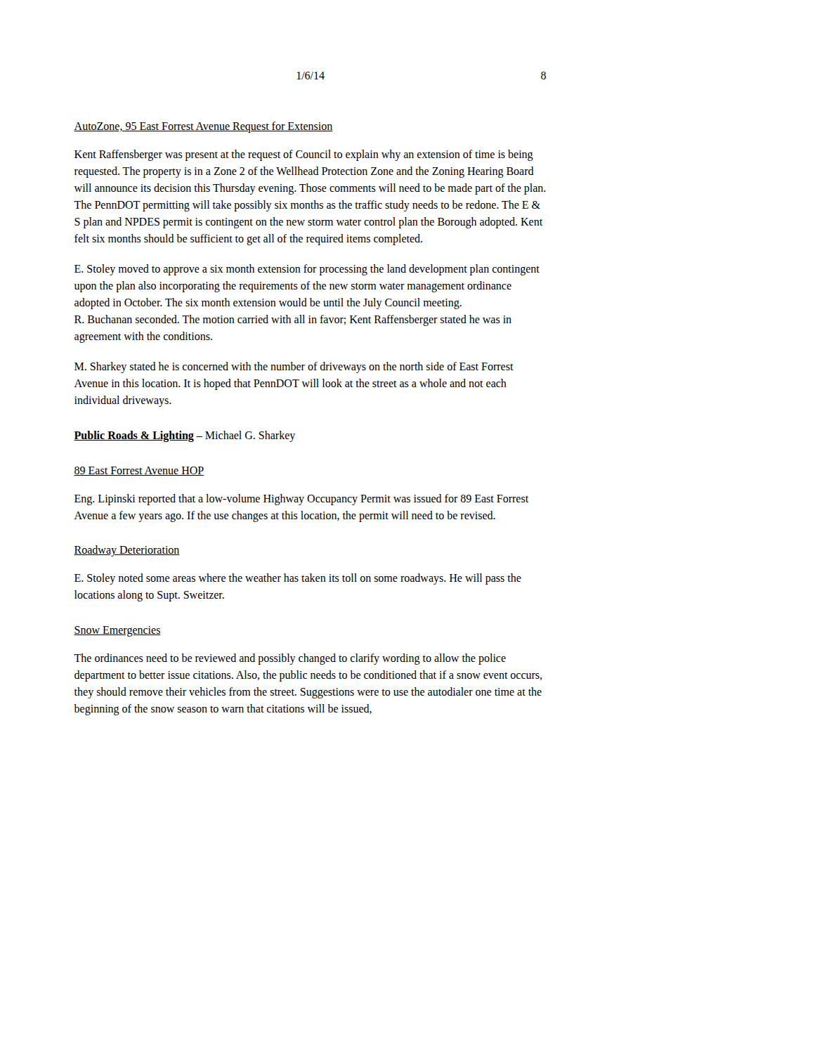1/6/14 8
AutoZone, 95 East Forrest Avenue Request for Extension
Kent Raffensberger was present at the request of Council to explain why an extension of time is being requested. The property is in a Zone 2 of the Wellhead Protection Zone and the Zoning Hearing Board will announce its decision this Thursday evening. Those comments will need to be made part of the plan. The PennDOT permitting will take possibly six months as the traffic study needs to be redone. The E & S plan and NPDES permit is contingent on the new storm water control plan the Borough adopted. Kent felt six months should be sufficient to get all of the required items completed.
E. Stoley moved to approve a six month extension for processing the land development plan contingent upon the plan also incorporating the requirements of the new storm water management ordinance adopted in October. The six month extension would be until the July Council meeting.
R. Buchanan seconded. The motion carried with all in favor; Kent Raffensberger stated he was in agreement with the conditions.
M. Sharkey stated he is concerned with the number of driveways on the north side of East Forrest Avenue in this location. It is hoped that PennDOT will look at the street as a whole and not each individual driveways.
Public Roads & Lighting – Michael G. Sharkey
89 East Forrest Avenue HOP
Eng. Lipinski reported that a low-volume Highway Occupancy Permit was issued for 89 East Forrest Avenue a few years ago. If the use changes at this location, the permit will need to be revised.
Roadway Deterioration
E. Stoley noted some areas where the weather has taken its toll on some roadways. He will pass the locations along to Supt. Sweitzer.
Snow Emergencies
The ordinances need to be reviewed and possibly changed to clarify wording to allow the police department to better issue citations. Also, the public needs to be conditioned that if a snow event occurs, they should remove their vehicles from the street. Suggestions were to use the autodialer one time at the beginning of the snow season to warn that citations will be issued,